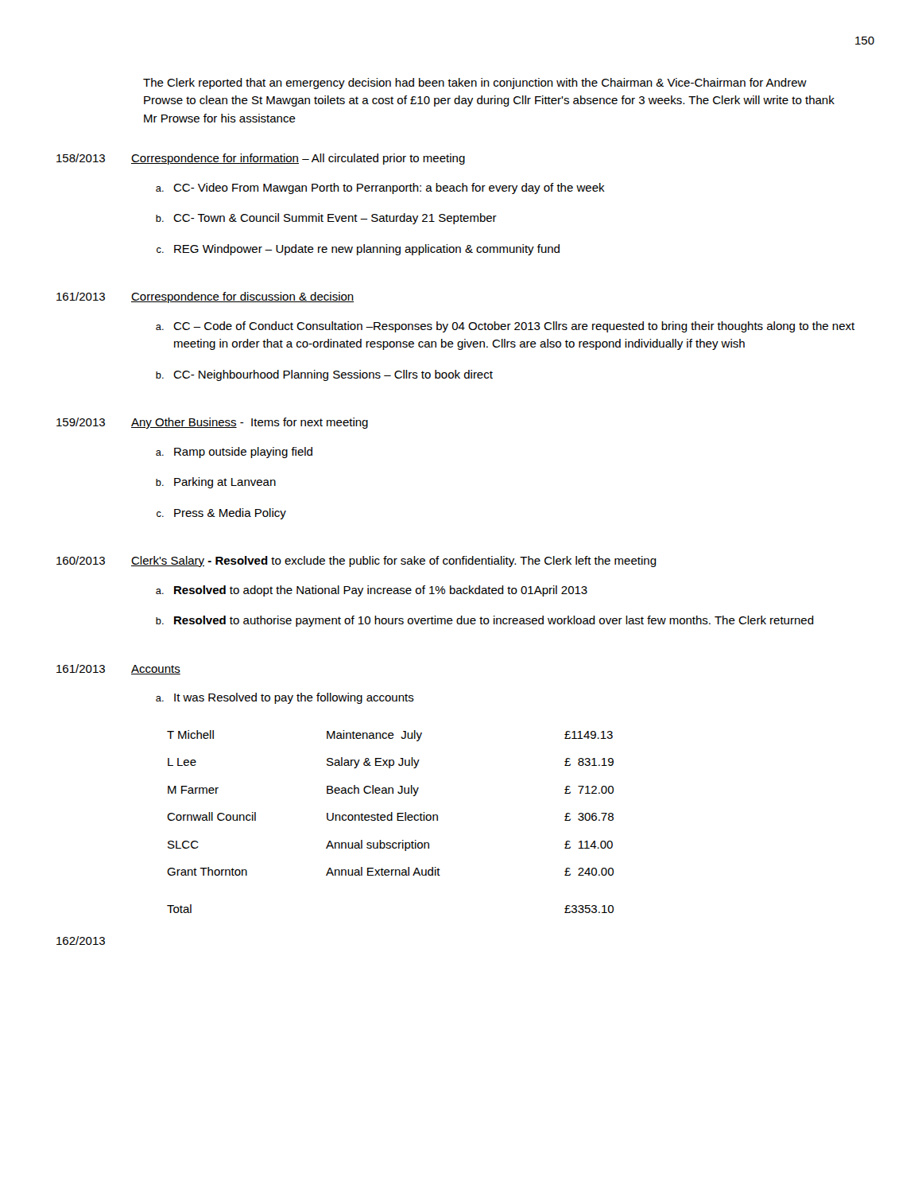150
The Clerk reported that an emergency decision had been taken in conjunction with the Chairman & Vice-Chairman for Andrew Prowse to clean the St Mawgan toilets at a cost of £10 per day during Cllr Fitter's absence for 3 weeks. The Clerk will write to thank Mr Prowse for his assistance
158/2013
Correspondence for information – All circulated prior to meeting
CC- Video From Mawgan Porth to Perranporth: a beach for every day of the week
CC- Town & Council Summit Event – Saturday 21 September
REG Windpower – Update re new planning application & community fund
161/2013
Correspondence for discussion & decision
CC – Code of Conduct Consultation –Responses by 04 October 2013 Cllrs are requested to bring their thoughts along to the next meeting in order that a co-ordinated response can be given. Cllrs are also to respond individually if they wish
CC- Neighbourhood Planning Sessions – Cllrs to book direct
159/2013
Any Other Business - Items for next meeting
Ramp outside playing field
Parking at Lanvean
Press & Media Policy
160/2013
Clerk's Salary - Resolved to exclude the public for sake of confidentiality. The Clerk left the meeting
Resolved to adopt the National Pay increase of 1% backdated to 01April 2013
Resolved to authorise payment of 10 hours overtime due to increased workload over last few months. The Clerk returned
161/2013
Accounts
It was Resolved to pay the following accounts
| T Michell | Maintenance July | £1149.13 |
| L Lee | Salary & Exp July | £ 831.19 |
| M Farmer | Beach Clean July | £ 712.00 |
| Cornwall Council | Uncontested Election | £ 306.78 |
| SLCC | Annual subscription | £ 114.00 |
| Grant Thornton | Annual External Audit | £ 240.00 |
| Total | | £3353.10 |
162/2013